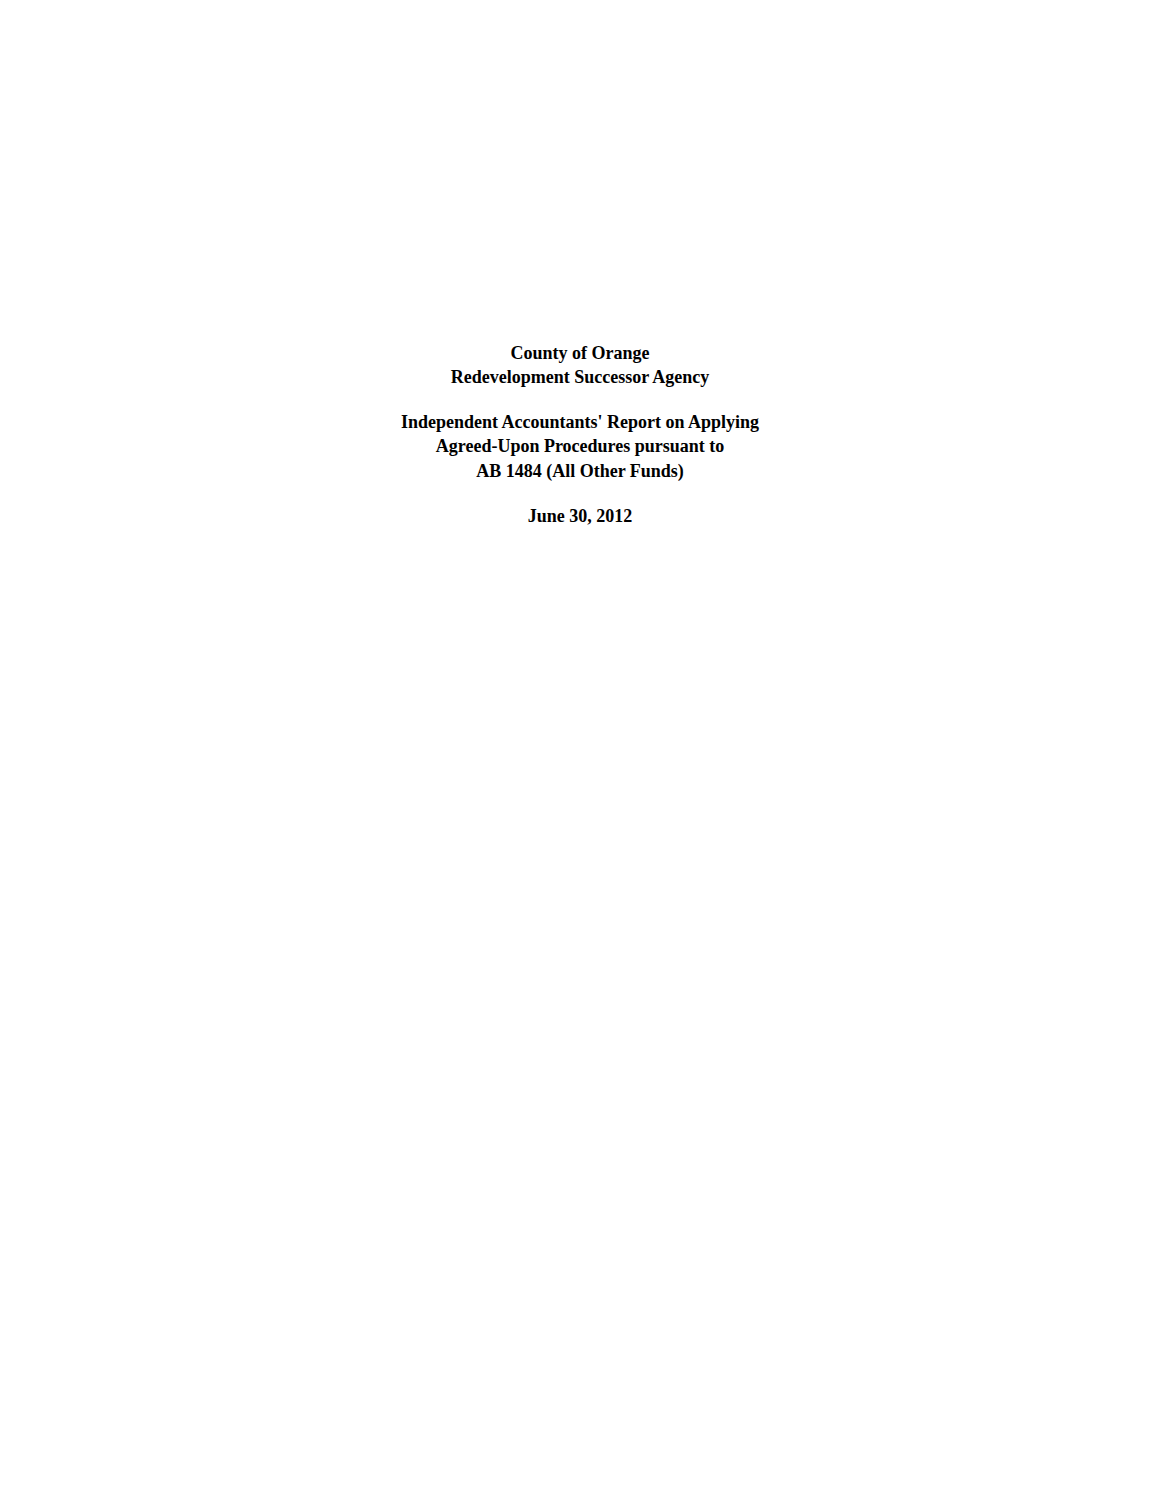County of Orange
Redevelopment Successor Agency
Independent Accountants' Report on Applying
Agreed-Upon Procedures pursuant to
AB 1484 (All Other Funds)
June 30, 2012